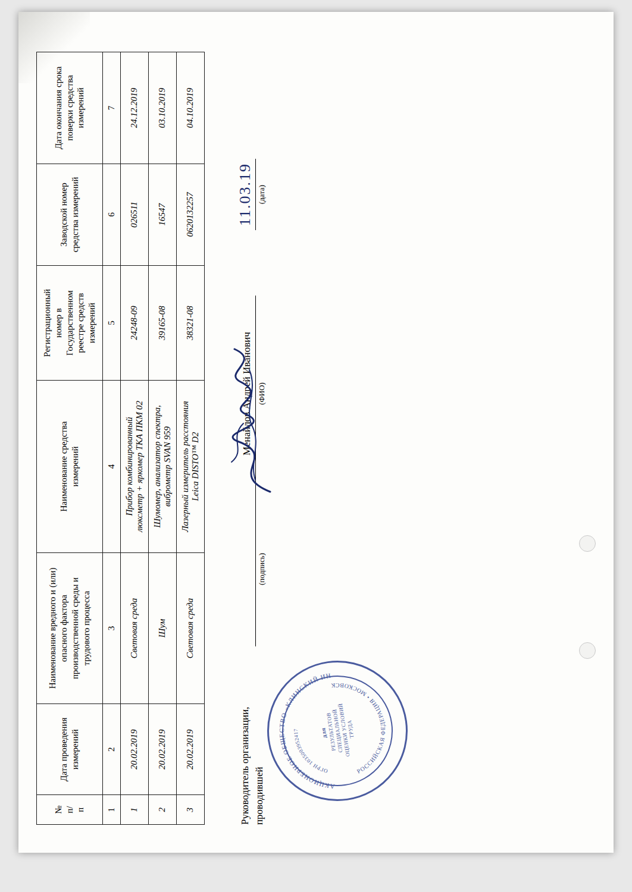| № п/ п | Дата проведения измерений | Наименование вредного и (или) опасного фактора производственной среды и трудового процесса | Наименование средства измерений | Регистрационный номер в Государственном реестре средств измерений | Заводской номер средства измерений | Дата окончания срока поверки средства измерений |
| --- | --- | --- | --- | --- | --- | --- |
| 1 | 2 | 3 | 4 | 5 | 6 | 7 |
| 1 | 20.02.2019 | Световая среда | Прибор комбинированный люксметр + яркомер ТКА ПКМ 02 | 24248-09 | 026511 | 24.12.2019 |
| 2 | 20.02.2019 | Шум | Шумомер, анализатор спектра, виброметр SVAN 959 | 39165-08 | 16547 | 03.10.2019 |
| 3 | 20.02.2019 | Световая среда | Лазерный измеритель расстояния Leica DISTO™ D2 | 38321-08 | 0620132257 | 04.10.2019 |
Руководитель организации,
проводившей
(подпись)
Менайлов Андрей Иванович (ФИО)
11.03.19 (дата)
АКЦИОНЕРНОЕ ОБЩЕСТВО «КЛИНСКИЙ ИНСТИТУТ ОХРАНЫ И УСЛОВИЙ ТРУДА» РОССИЙСКАЯ ФЕДЕРАЦИЯ • МОСКОВСКАЯ ОБЛАСТЬ ОГРН 1035003952417
для РЕЗУЛЬТАТОВ
СПЕЦИАЛЬНОЙ
ОЦЕНКИ УСЛОВИЙ
ТРУДА